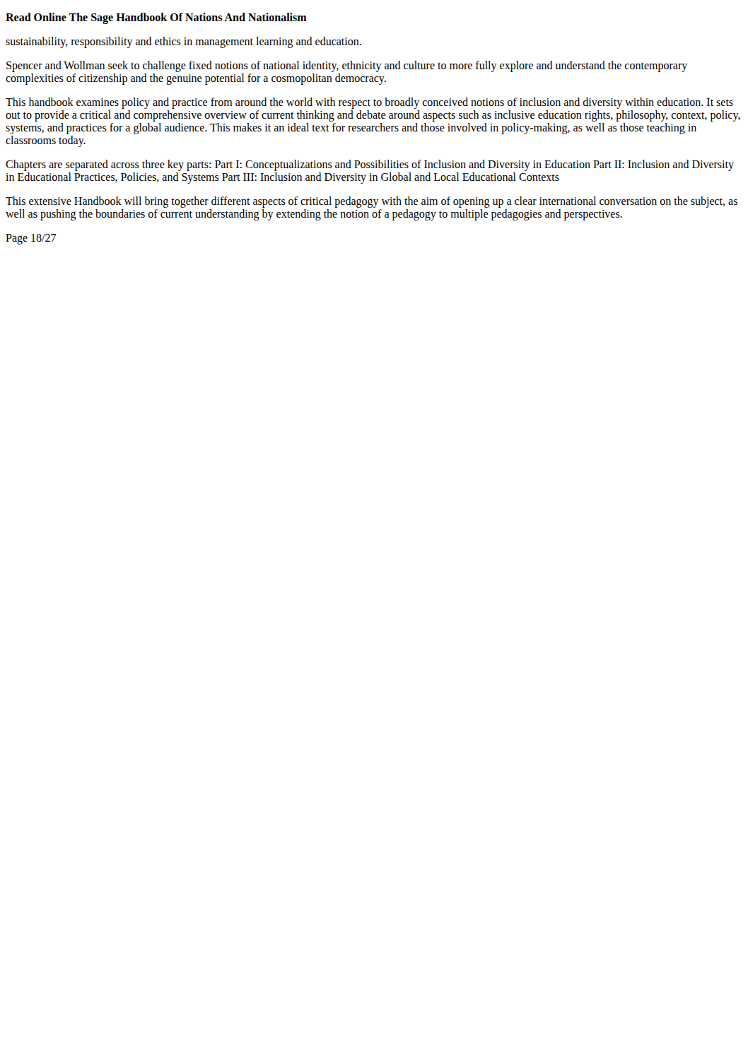Read Online The Sage Handbook Of Nations And Nationalism
sustainability, responsibility and ethics in management learning and education.
Spencer and Wollman seek to challenge fixed notions of national identity, ethnicity and culture to more fully explore and understand the contemporary complexities of citizenship and the genuine potential for a cosmopolitan democracy.
This handbook examines policy and practice from around the world with respect to broadly conceived notions of inclusion and diversity within education. It sets out to provide a critical and comprehensive overview of current thinking and debate around aspects such as inclusive education rights, philosophy, context, policy, systems, and practices for a global audience. This makes it an ideal text for researchers and those involved in policy-making, as well as those teaching in classrooms today.
Chapters are separated across three key parts: Part I: Conceptualizations and Possibilities of Inclusion and Diversity in Education Part II: Inclusion and Diversity in Educational Practices, Policies, and Systems Part III: Inclusion and Diversity in Global and Local Educational Contexts
This extensive Handbook will bring together different aspects of critical pedagogy with the aim of opening up a clear international conversation on the subject, as well as pushing the boundaries of current understanding by extending the notion of a pedagogy to multiple pedagogies and perspectives.
Page 18/27